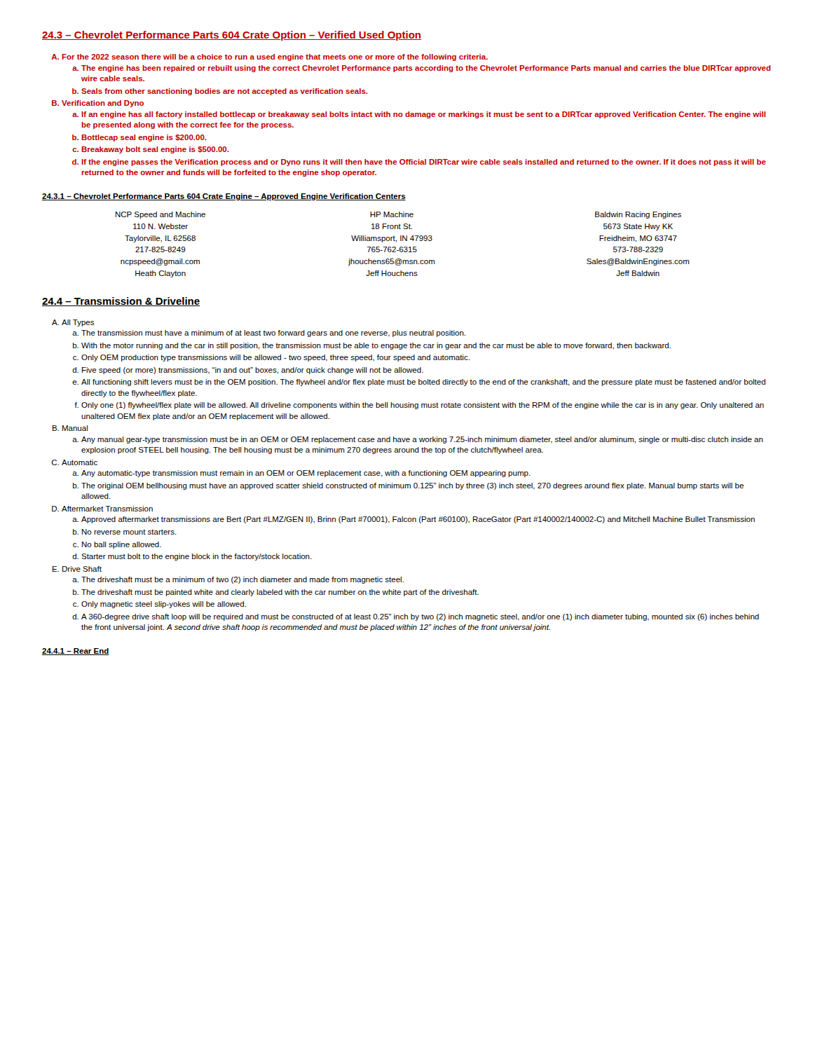24.3 – Chevrolet Performance Parts 604 Crate Option – Verified Used Option
For the 2022 season there will be a choice to run a used engine that meets one or more of the following criteria.
The engine has been repaired or rebuilt using the correct Chevrolet Performance parts according to the Chevrolet Performance Parts manual and carries the blue DIRTcar approved wire cable seals.
Seals from other sanctioning bodies are not accepted as verification seals.
Verification and Dyno
If an engine has all factory installed bottlecap or breakaway seal bolts intact with no damage or markings it must be sent to a DIRTcar approved Verification Center. The engine will be presented along with the correct fee for the process.
Bottlecap seal engine is $200.00.
Breakaway bolt seal engine is $500.00.
If the engine passes the Verification process and or Dyno runs it will then have the Official DIRTcar wire cable seals installed and returned to the owner. If it does not pass it will be returned to the owner and funds will be forfeited to the engine shop operator.
24.3.1 – Chevrolet Performance Parts 604 Crate Engine – Approved Engine Verification Centers
| NCP Speed and Machine 110 N. Webster Taylorville, IL 62568 217-825-8249 ncpspeed@gmail.com Heath Clayton | HP Machine 18 Front St. Williamsport, IN 47993 765-762-6315 jhouchens65@msn.com Jeff Houchens | Baldwin Racing Engines 5673 State Hwy KK Freidheim, MO 63747 573-788-2329 Sales@BaldwinEngines.com Jeff Baldwin |
24.4 – Transmission & Driveline
All Types
The transmission must have a minimum of at least two forward gears and one reverse, plus neutral position.
With the motor running and the car in still position, the transmission must be able to engage the car in gear and the car must be able to move forward, then backward.
Only OEM production type transmissions will be allowed - two speed, three speed, four speed and automatic.
Five speed (or more) transmissions, “in and out” boxes, and/or quick change will not be allowed.
All functioning shift levers must be in the OEM position. The flywheel and/or flex plate must be bolted directly to the end of the crankshaft, and the pressure plate must be fastened and/or bolted directly to the flywheel/flex plate.
Only one (1) flywheel/flex plate will be allowed. All driveline components within the bell housing must rotate consistent with the RPM of the engine while the car is in any gear. Only unaltered an unaltered OEM flex plate and/or an OEM replacement will be allowed.
Manual
Any manual gear-type transmission must be in an OEM or OEM replacement case and have a working 7.25-inch minimum diameter, steel and/or aluminum, single or multi-disc clutch inside an explosion proof STEEL bell housing. The bell housing must be a minimum 270 degrees around the top of the clutch/flywheel area.
Automatic
Any automatic-type transmission must remain in an OEM or OEM replacement case, with a functioning OEM appearing pump.
The original OEM bellhousing must have an approved scatter shield constructed of minimum 0.125” inch by three (3) inch steel, 270 degrees around flex plate. Manual bump starts will be allowed.
Aftermarket Transmission
Approved aftermarket transmissions are Bert (Part #LMZ/GEN II), Brinn (Part #70001), Falcon (Part #60100), RaceGator (Part #140002/140002-C) and Mitchell Machine Bullet Transmission
No reverse mount starters.
No ball spline allowed.
Starter must bolt to the engine block in the factory/stock location.
Drive Shaft
The driveshaft must be a minimum of two (2) inch diameter and made from magnetic steel.
The driveshaft must be painted white and clearly labeled with the car number on the white part of the driveshaft.
Only magnetic steel slip-yokes will be allowed.
A 360-degree drive shaft loop will be required and must be constructed of at least 0.25” inch by two (2) inch magnetic steel, and/or one (1) inch diameter tubing, mounted six (6) inches behind the front universal joint. A second drive shaft hoop is recommended and must be placed within 12” inches of the front universal joint.
24.4.1 – Rear End